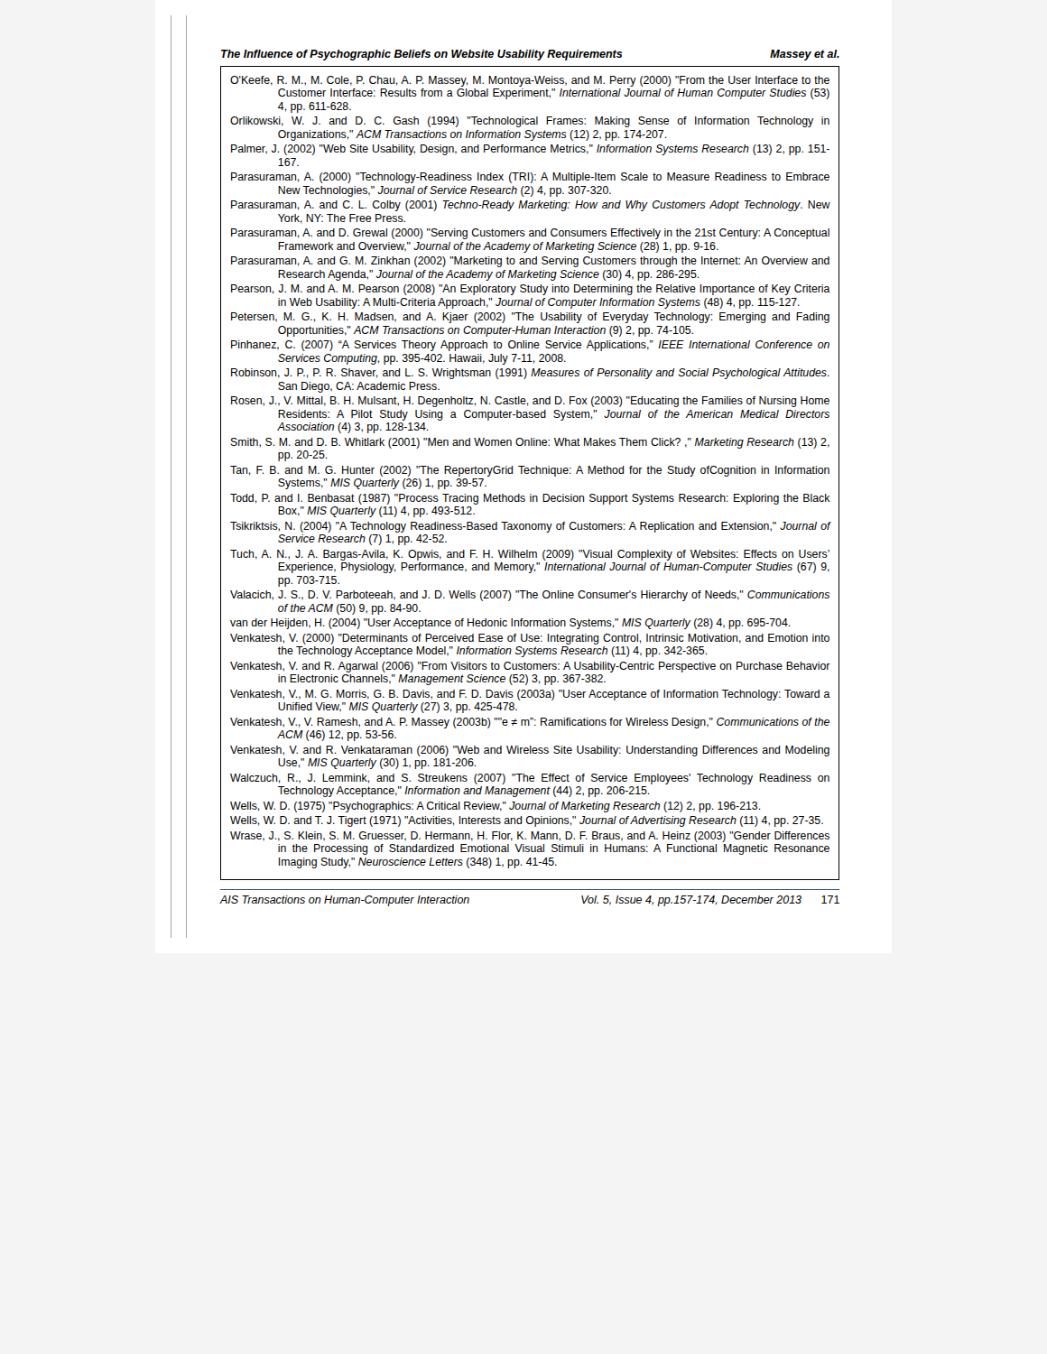The Influence of Psychographic Beliefs on Website Usability Requirements Massey et al.
O'Keefe, R. M., M. Cole, P. Chau, A. P. Massey, M. Montoya-Weiss, and M. Perry (2000) "From the User Interface to the Customer Interface: Results from a Global Experiment," International Journal of Human Computer Studies (53) 4, pp. 611-628.
Orlikowski, W. J. and D. C. Gash (1994) "Technological Frames: Making Sense of Information Technology in Organizations," ACM Transactions on Information Systems (12) 2, pp. 174-207.
Palmer, J. (2002) "Web Site Usability, Design, and Performance Metrics," Information Systems Research (13) 2, pp. 151-167.
Parasuraman, A. (2000) "Technology-Readiness Index (TRI): A Multiple-Item Scale to Measure Readiness to Embrace New Technologies," Journal of Service Research (2) 4, pp. 307-320.
Parasuraman, A. and C. L. Colby (2001) Techno-Ready Marketing: How and Why Customers Adopt Technology. New York, NY: The Free Press.
Parasuraman, A. and D. Grewal (2000) "Serving Customers and Consumers Effectively in the 21st Century: A Conceptual Framework and Overview," Journal of the Academy of Marketing Science (28) 1, pp. 9-16.
Parasuraman, A. and G. M. Zinkhan (2002) "Marketing to and Serving Customers through the Internet: An Overview and Research Agenda," Journal of the Academy of Marketing Science (30) 4, pp. 286-295.
Pearson, J. M. and A. M. Pearson (2008) "An Exploratory Study into Determining the Relative Importance of Key Criteria in Web Usability: A Multi-Criteria Approach," Journal of Computer Information Systems (48) 4, pp. 115-127.
Petersen, M. G., K. H. Madsen, and A. Kjaer (2002) "The Usability of Everyday Technology: Emerging and Fading Opportunities," ACM Transactions on Computer-Human Interaction (9) 2, pp. 74-105.
Pinhanez, C. (2007) “A Services Theory Approach to Online Service Applications,” IEEE International Conference on Services Computing, pp. 395-402. Hawaii, July 7-11, 2008.
Robinson, J. P., P. R. Shaver, and L. S. Wrightsman (1991) Measures of Personality and Social Psychological Attitudes. San Diego, CA: Academic Press.
Rosen, J., V. Mittal, B. H. Mulsant, H. Degenholtz, N. Castle, and D. Fox (2003) "Educating the Families of Nursing Home Residents: A Pilot Study Using a Computer-based System," Journal of the American Medical Directors Association (4) 3, pp. 128-134.
Smith, S. M. and D. B. Whitlark (2001) "Men and Women Online: What Makes Them Click? ," Marketing Research (13) 2, pp. 20-25.
Tan, F. B. and M. G. Hunter (2002) "The RepertoryGrid Technique: A Method for the Study ofCognition in Information Systems," MIS Quarterly (26) 1, pp. 39-57.
Todd, P. and I. Benbasat (1987) "Process Tracing Methods in Decision Support Systems Research: Exploring the Black Box," MIS Quarterly (11) 4, pp. 493-512.
Tsikriktsis, N. (2004) "A Technology Readiness-Based Taxonomy of Customers: A Replication and Extension," Journal of Service Research (7) 1, pp. 42-52.
Tuch, A. N., J. A. Bargas-Avila, K. Opwis, and F. H. Wilhelm (2009) "Visual Complexity of Websites: Effects on Users’ Experience, Physiology, Performance, and Memory," International Journal of Human-Computer Studies (67) 9, pp. 703-715.
Valacich, J. S., D. V. Parboteeah, and J. D. Wells (2007) "The Online Consumer's Hierarchy of Needs," Communications of the ACM (50) 9, pp. 84-90.
van der Heijden, H. (2004) "User Acceptance of Hedonic Information Systems," MIS Quarterly (28) 4, pp. 695-704.
Venkatesh, V. (2000) "Determinants of Perceived Ease of Use: Integrating Control, Intrinsic Motivation, and Emotion into the Technology Acceptance Model," Information Systems Research (11) 4, pp. 342-365.
Venkatesh, V. and R. Agarwal (2006) "From Visitors to Customers: A Usability-Centric Perspective on Purchase Behavior in Electronic Channels," Management Science (52) 3, pp. 367-382.
Venkatesh, V., M. G. Morris, G. B. Davis, and F. D. Davis (2003a) "User Acceptance of Information Technology: Toward a Unified View," MIS Quarterly (27) 3, pp. 425-478.
Venkatesh, V., V. Ramesh, and A. P. Massey (2003b) ""e ≠ m”: Ramifications for Wireless Design," Communications of the ACM (46) 12, pp. 53-56.
Venkatesh, V. and R. Venkataraman (2006) "Web and Wireless Site Usability: Understanding Differences and Modeling Use," MIS Quarterly (30) 1, pp. 181-206.
Walczuch, R., J. Lemmink, and S. Streukens (2007) "The Effect of Service Employees' Technology Readiness on Technology Acceptance," Information and Management (44) 2, pp. 206-215.
Wells, W. D. (1975) "Psychographics: A Critical Review," Journal of Marketing Research (12) 2, pp. 196-213.
Wells, W. D. and T. J. Tigert (1971) "Activities, Interests and Opinions," Journal of Advertising Research (11) 4, pp. 27-35.
Wrase, J., S. Klein, S. M. Gruesser, D. Hermann, H. Flor, K. Mann, D. F. Braus, and A. Heinz (2003) "Gender Differences in the Processing of Standardized Emotional Visual Stimuli in Humans: A Functional Magnetic Resonance Imaging Study," Neuroscience Letters (348) 1, pp. 41-45.
AIS Transactions on Human-Computer Interaction Vol. 5, Issue 4, pp.157-174, December 2013 171